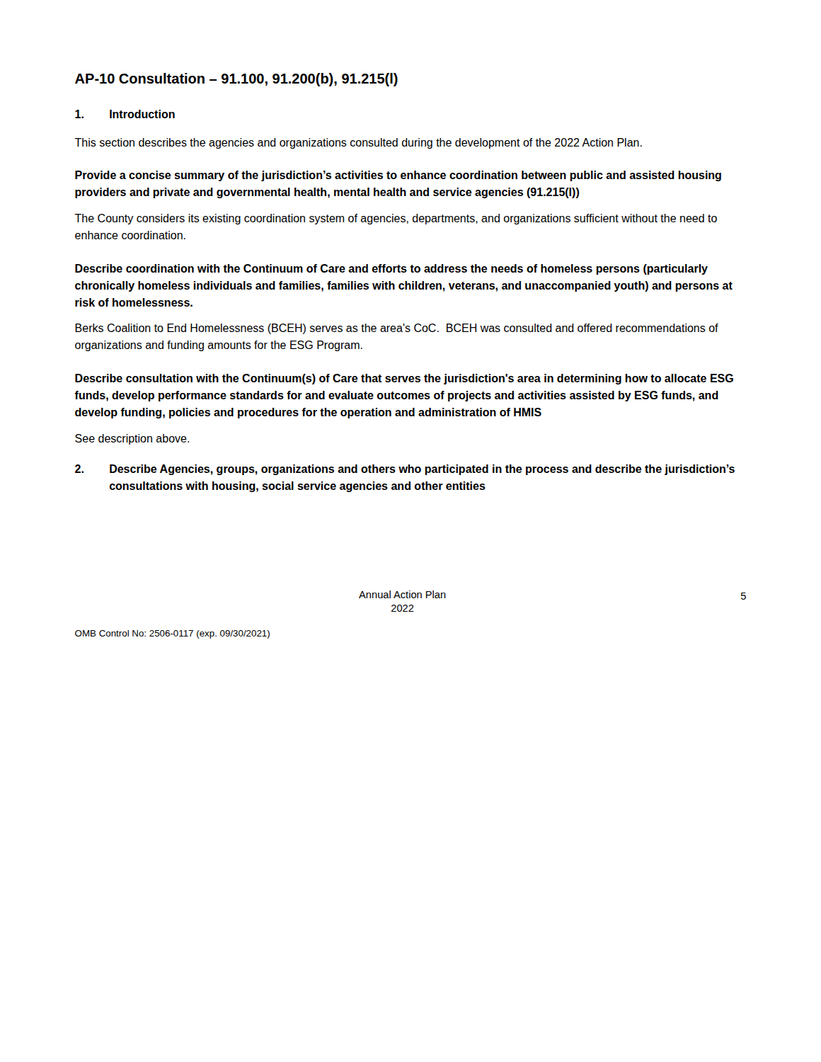AP-10 Consultation – 91.100, 91.200(b), 91.215(l)
1. Introduction
This section describes the agencies and organizations consulted during the development of the 2022 Action Plan.
Provide a concise summary of the jurisdiction’s activities to enhance coordination between public and assisted housing providers and private and governmental health, mental health and service agencies (91.215(l))
The County considers its existing coordination system of agencies, departments, and organizations sufficient without the need to enhance coordination.
Describe coordination with the Continuum of Care and efforts to address the needs of homeless persons (particularly chronically homeless individuals and families, families with children, veterans, and unaccompanied youth) and persons at risk of homelessness.
Berks Coalition to End Homelessness (BCEH) serves as the area's CoC. BCEH was consulted and offered recommendations of organizations and funding amounts for the ESG Program.
Describe consultation with the Continuum(s) of Care that serves the jurisdiction's area in determining how to allocate ESG funds, develop performance standards for and evaluate outcomes of projects and activities assisted by ESG funds, and develop funding, policies and procedures for the operation and administration of HMIS
See description above.
2. Describe Agencies, groups, organizations and others who participated in the process and describe the jurisdiction’s consultations with housing, social service agencies and other entities
Annual Action Plan
2022
5
OMB Control No: 2506-0117 (exp. 09/30/2021)